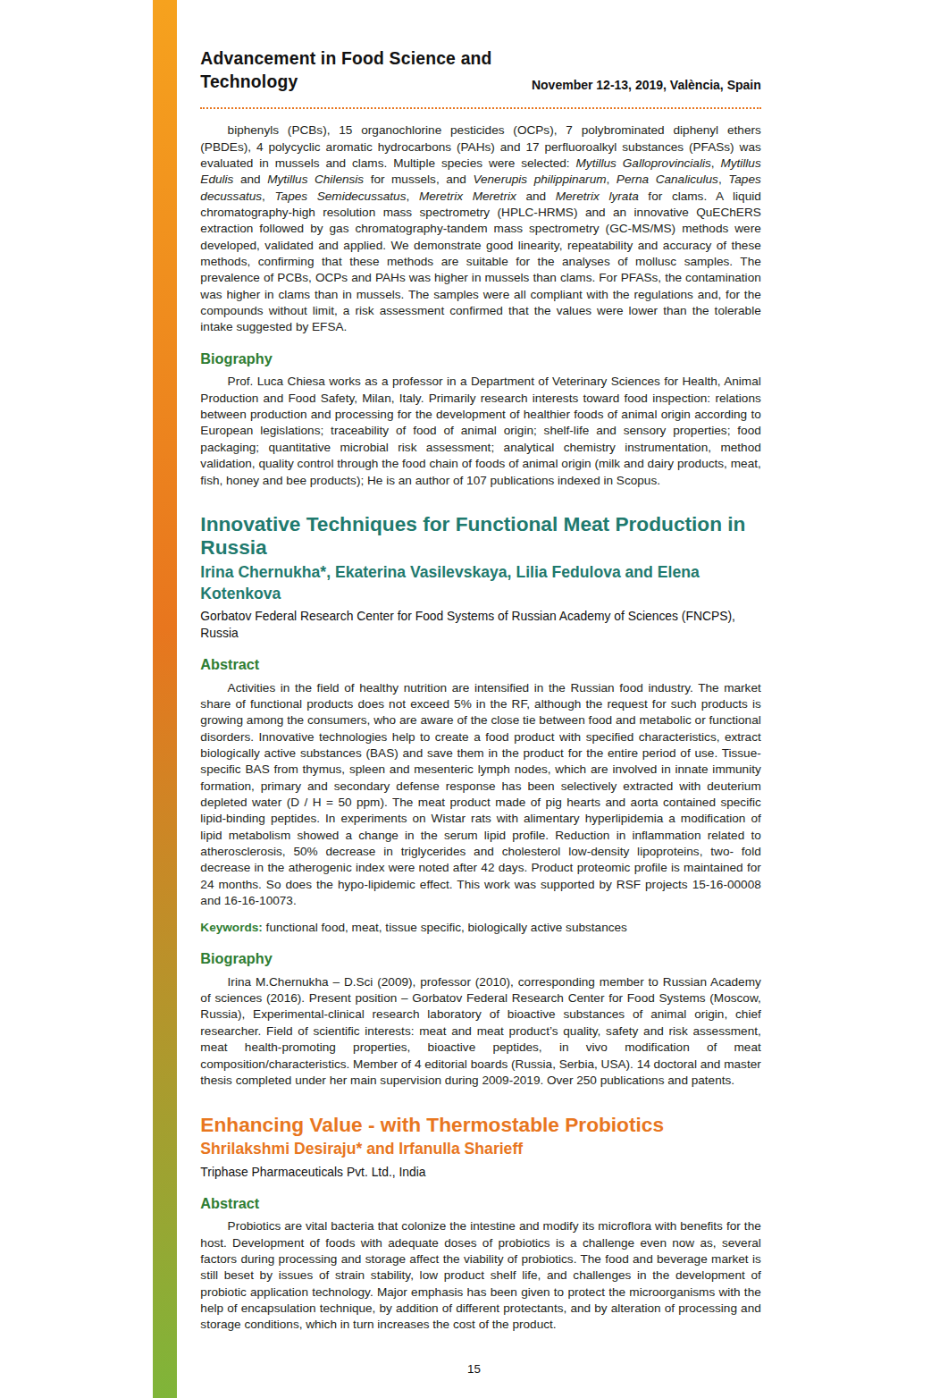Advancement in Food Science and Technology
November 12-13, 2019, València, Spain
biphenyls (PCBs), 15 organochlorine pesticides (OCPs), 7 polybrominated diphenyl ethers (PBDEs), 4 polycyclic aromatic hydrocarbons (PAHs) and 17 perfluoroalkyl substances (PFASs) was evaluated in mussels and clams. Multiple species were selected: Mytillus Galloprovincialis, Mytillus Edulis and Mytillus Chilensis for mussels, and Venerupis philippinarum, Perna Canaliculus, Tapes decussatus, Tapes Semidecussatus, Meretrix Meretrix and Meretrix lyrata for clams. A liquid chromatography-high resolution mass spectrometry (HPLC-HRMS) and an innovative QuEChERS extraction followed by gas chromatography-tandem mass spectrometry (GC-MS/MS) methods were developed, validated and applied. We demonstrate good linearity, repeatability and accuracy of these methods, confirming that these methods are suitable for the analyses of mollusc samples. The prevalence of PCBs, OCPs and PAHs was higher in mussels than clams. For PFASs, the contamination was higher in clams than in mussels. The samples were all compliant with the regulations and, for the compounds without limit, a risk assessment confirmed that the values were lower than the tolerable intake suggested by EFSA.
Biography
Prof. Luca Chiesa works as a professor in a Department of Veterinary Sciences for Health, Animal Production and Food Safety, Milan, Italy. Primarily research interests toward food inspection: relations between production and processing for the development of healthier foods of animal origin according to European legislations; traceability of food of animal origin; shelf-life and sensory properties; food packaging; quantitative microbial risk assessment; analytical chemistry instrumentation, method validation, quality control through the food chain of foods of animal origin (milk and dairy products, meat, fish, honey and bee products); He is an author of 107 publications indexed in Scopus.
Innovative Techniques for Functional Meat Production in Russia
Irina Chernukha*, Ekaterina Vasilevskaya, Lilia Fedulova and Elena Kotenkova
Gorbatov Federal Research Center for Food Systems of Russian Academy of Sciences (FNCPS), Russia
Abstract
Activities in the field of healthy nutrition are intensified in the Russian food industry. The market share of functional products does not exceed 5% in the RF, although the request for such products is growing among the consumers, who are aware of the close tie between food and metabolic or functional disorders. Innovative technologies help to create a food product with specified characteristics, extract biologically active substances (BAS) and save them in the product for the entire period of use. Tissue-specific BAS from thymus, spleen and mesenteric lymph nodes, which are involved in innate immunity formation, primary and secondary defense response has been selectively extracted with deuterium depleted water (D / H = 50 ppm). The meat product made of pig hearts and aorta contained specific lipid-binding peptides. In experiments on Wistar rats with alimentary hyperlipidemia a modification of lipid metabolism showed a change in the serum lipid profile. Reduction in inflammation related to atherosclerosis, 50% decrease in triglycerides and cholesterol low-density lipoproteins, two- fold decrease in the atherogenic index were noted after 42 days. Product proteomic profile is maintained for 24 months. So does the hypo-lipidemic effect. This work was supported by RSF projects 15-16-00008 and 16-16-10073.
Keywords: functional food, meat, tissue specific, biologically active substances
Biography
Irina M.Chernukha – D.Sci (2009), professor (2010), corresponding member to Russian Academy of sciences (2016). Present position – Gorbatov Federal Research Center for Food Systems (Moscow, Russia), Experimental-clinical research laboratory of bioactive substances of animal origin, chief researcher. Field of scientific interests: meat and meat product’s quality, safety and risk assessment, meat health-promoting properties, bioactive peptides, in vivo modification of meat composition/characteristics. Member of 4 editorial boards (Russia, Serbia, USA). 14 doctoral and master thesis completed under her main supervision during 2009-2019. Over 250 publications and patents.
Enhancing Value - with Thermostable Probiotics
Shrilakshmi Desiraju* and Irfanulla Sharieff
Triphase Pharmaceuticals Pvt. Ltd., India
Abstract
Probiotics are vital bacteria that colonize the intestine and modify its microflora with benefits for the host. Development of foods with adequate doses of probiotics is a challenge even now as, several factors during processing and storage affect the viability of probiotics. The food and beverage market is still beset by issues of strain stability, low product shelf life, and challenges in the development of probiotic application technology. Major emphasis has been given to protect the microorganisms with the help of encapsulation technique, by addition of different protectants, and by alteration of processing and storage conditions, which in turn increases the cost of the product.
15